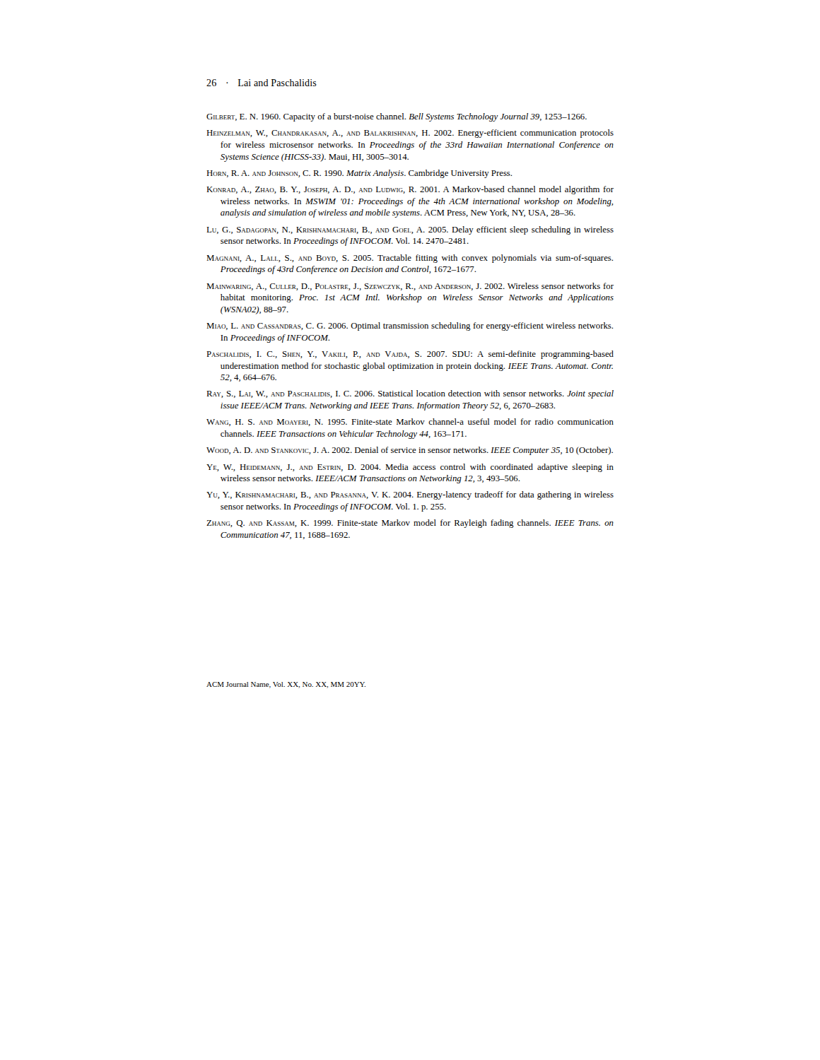26·Lai and Paschalidis
Gilbert, E. N. 1960. Capacity of a burst-noise channel. Bell Systems Technology Journal 39, 1253–1266.
Heinzelman, W., Chandrakasan, A., and Balakrishnan, H. 2002. Energy-efficient communication protocols for wireless microsensor networks. In Proceedings of the 33rd Hawaiian International Conference on Systems Science (HICSS-33). Maui, HI, 3005–3014.
Horn, R. A. and Johnson, C. R. 1990. Matrix Analysis. Cambridge University Press.
Konrad, A., Zhao, B. Y., Joseph, A. D., and Ludwig, R. 2001. A Markov-based channel model algorithm for wireless networks. In MSWIM '01: Proceedings of the 4th ACM international workshop on Modeling, analysis and simulation of wireless and mobile systems. ACM Press, New York, NY, USA, 28–36.
Lu, G., Sadagopan, N., Krishnamachari, B., and Goel, A. 2005. Delay efficient sleep scheduling in wireless sensor networks. In Proceedings of INFOCOM. Vol. 14. 2470–2481.
Magnani, A., Lall, S., and Boyd, S. 2005. Tractable fitting with convex polynomials via sum-of-squares. Proceedings of 43rd Conference on Decision and Control, 1672–1677.
Mainwaring, A., Culler, D., Polastre, J., Szewczyk, R., and Anderson, J. 2002. Wireless sensor networks for habitat monitoring. Proc. 1st ACM Intl. Workshop on Wireless Sensor Networks and Applications (WSNA02), 88–97.
Miao, L. and Cassandras, C. G. 2006. Optimal transmission scheduling for energy-efficient wireless networks. In Proceedings of INFOCOM.
Paschalidis, I. C., Shen, Y., Vakili, P., and Vajda, S. 2007. SDU: A semi-definite programming-based underestimation method for stochastic global optimization in protein docking. IEEE Trans. Automat. Contr. 52, 4, 664–676.
Ray, S., Lai, W., and Paschalidis, I. C. 2006. Statistical location detection with sensor networks. Joint special issue IEEE/ACM Trans. Networking and IEEE Trans. Information Theory 52, 6, 2670–2683.
Wang, H. S. and Moayeri, N. 1995. Finite-state Markov channel-a useful model for radio communication channels. IEEE Transactions on Vehicular Technology 44, 163–171.
Wood, A. D. and Stankovic, J. A. 2002. Denial of service in sensor networks. IEEE Computer 35, 10 (October).
Ye, W., Heidemann, J., and Estrin, D. 2004. Media access control with coordinated adaptive sleeping in wireless sensor networks. IEEE/ACM Transactions on Networking 12, 3, 493–506.
Yu, Y., Krishnamachari, B., and Prasanna, V. K. 2004. Energy-latency tradeoff for data gathering in wireless sensor networks. In Proceedings of INFOCOM. Vol. 1. p. 255.
Zhang, Q. and Kassam, K. 1999. Finite-state Markov model for Rayleigh fading channels. IEEE Trans. on Communication 47, 11, 1688–1692.
ACM Journal Name, Vol. XX, No. XX, MM 20YY.